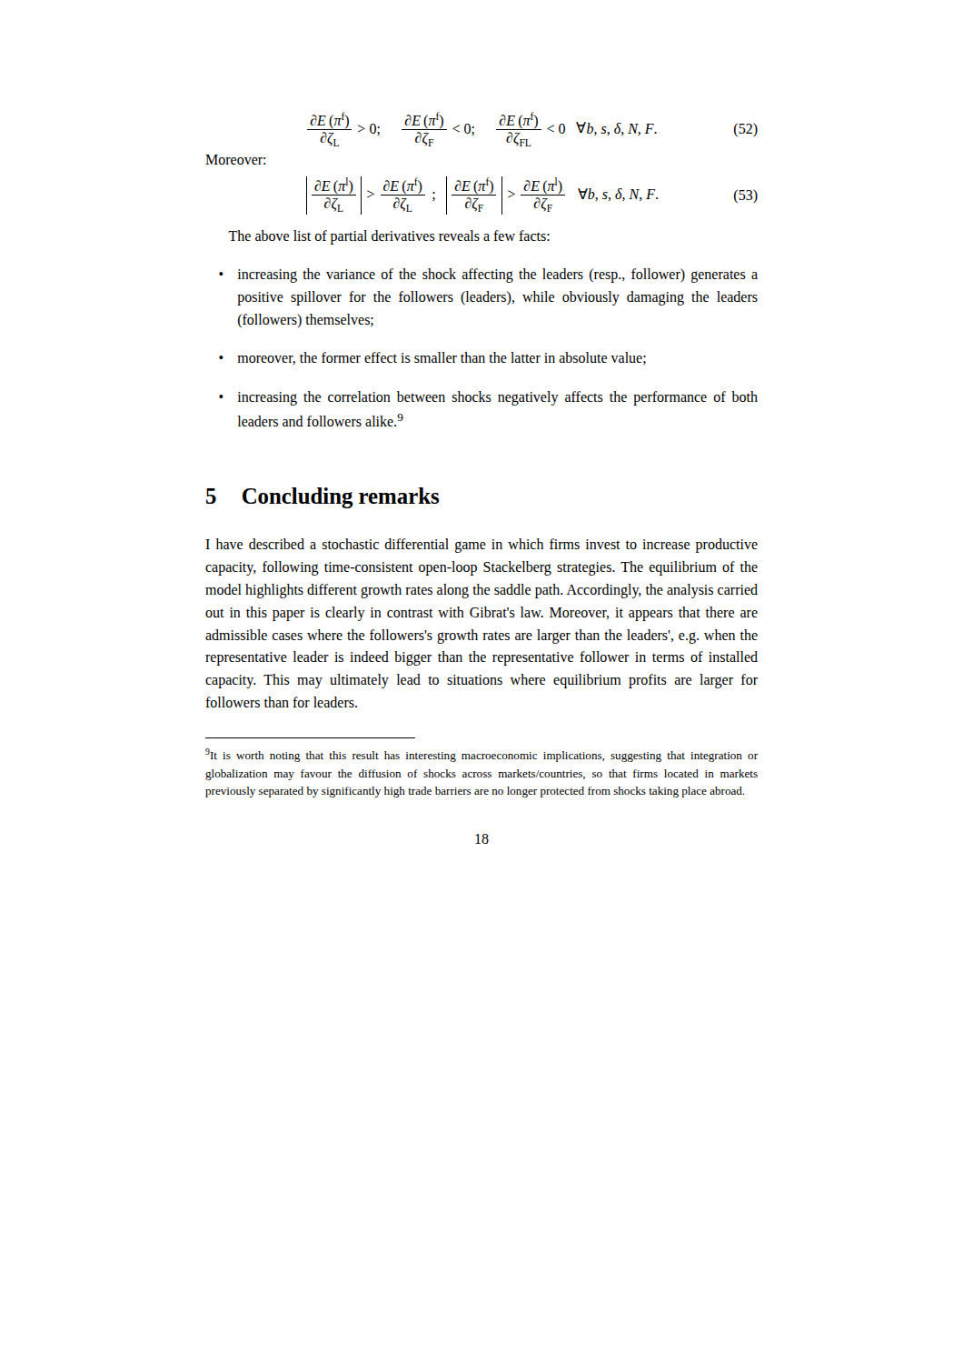∂E (πf) ∂ζL > 0; ∂E (πf) ∂ζF < 0; ∂E (πf) ∂ζFL < 0 ∀b, s, δ, N, F.
(52)
Moreover:
∂E (πl) ∂ζL > ∂E (πf) ∂ζL ; ∂E (πf) ∂ζF > ∂E (πl) ∂ζF ∀b, s, δ, N, F.
(53)
The above list of partial derivatives reveals a few facts:
increasing the variance of the shock affecting the leaders (resp., follower) generates a positive spillover for the followers (leaders), while obviously damaging the leaders (followers) themselves;
moreover, the former effect is smaller than the latter in absolute value;
increasing the correlation between shocks negatively affects the performance of both leaders and followers alike.9
5 Concluding remarks
I have described a stochastic differential game in which firms invest to increase productive capacity, following time-consistent open-loop Stackelberg strategies. The equilibrium of the model highlights different growth rates along the saddle path. Accordingly, the analysis carried out in this paper is clearly in contrast with Gibrat's law. Moreover, it appears that there are admissible cases where the followers's growth rates are larger than the leaders', e.g. when the representative leader is indeed bigger than the representative follower in terms of installed capacity. This may ultimately lead to situations where equilibrium profits are larger for followers than for leaders.
9It is worth noting that this result has interesting macroeconomic implications, suggesting that integration or globalization may favour the diffusion of shocks across markets/countries, so that firms located in markets previously separated by significantly high trade barriers are no longer protected from shocks taking place abroad.
18